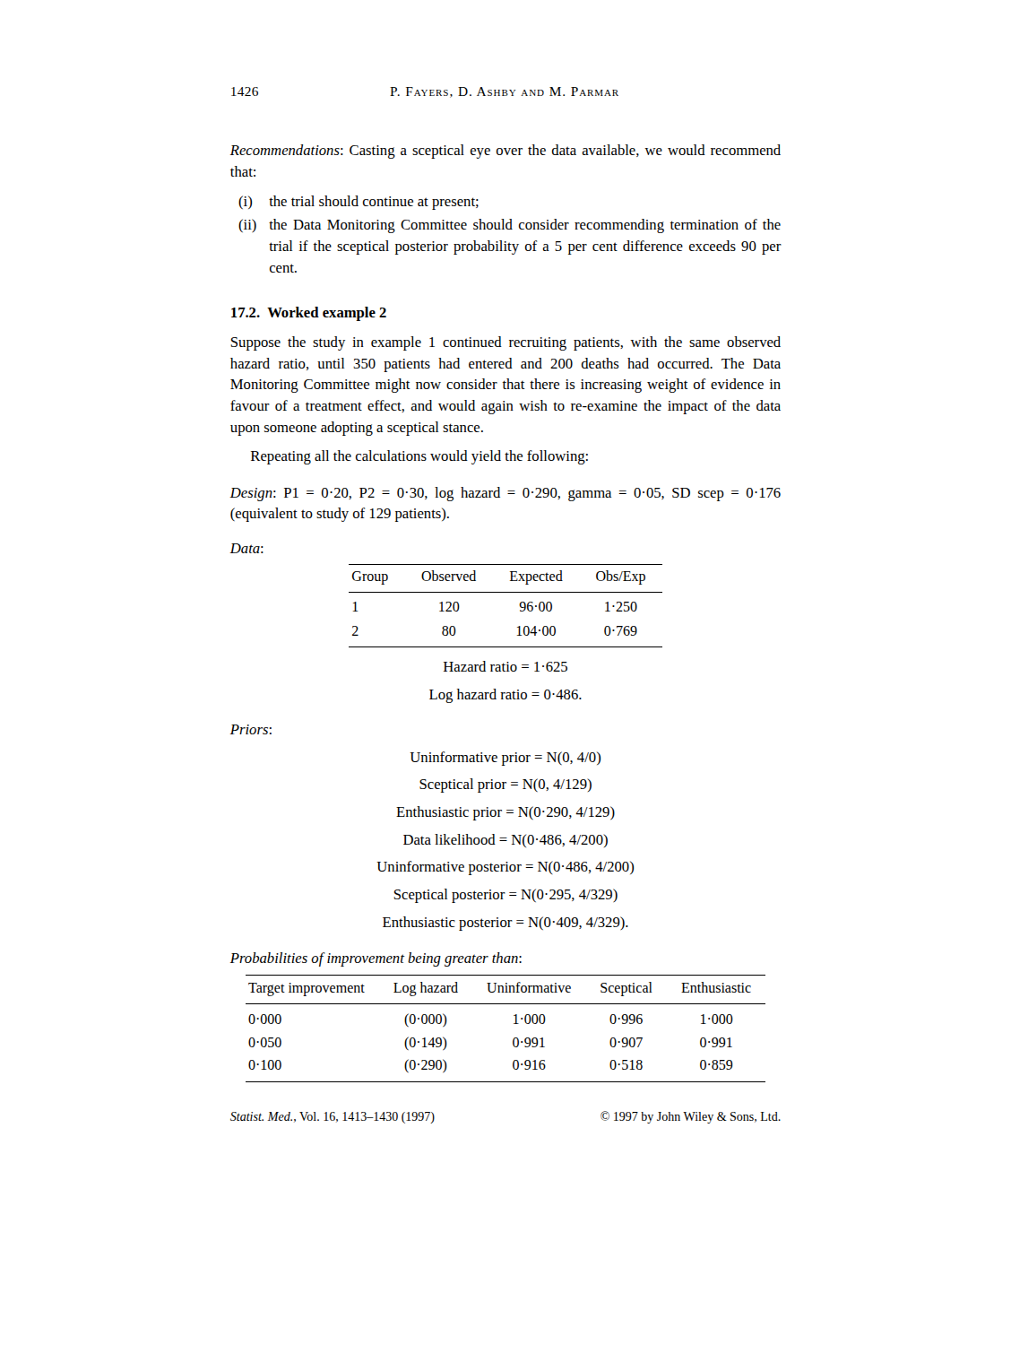1426
P. Fayers, D. Ashby and M. Parmar
Recommendations: Casting a sceptical eye over the data available, we would recommend that:
(i) the trial should continue at present;
(ii) the Data Monitoring Committee should consider recommending termination of the trial if the sceptical posterior probability of a 5 per cent difference exceeds 90 per cent.
17.2. Worked example 2
Suppose the study in example 1 continued recruiting patients, with the same observed hazard ratio, until 350 patients had entered and 200 deaths had occurred. The Data Monitoring Committee might now consider that there is increasing weight of evidence in favour of a treatment effect, and would again wish to re-examine the impact of the data upon someone adopting a sceptical stance.
Repeating all the calculations would yield the following:
Design: P1 = 0·20, P2 = 0·30, log hazard = 0·290, gamma = 0·05, SD scep = 0·176 (equivalent to study of 129 patients).
Data:
| Group | Observed | Expected | Obs/Exp |
| --- | --- | --- | --- |
| 1 | 120 | 96·00 | 1·250 |
| 2 | 80 | 104·00 | 0·769 |
Hazard ratio = 1·625
Log hazard ratio = 0·486.
Priors:
Uninformative prior = N(0, 4/0)
Sceptical prior = N(0, 4/129)
Enthusiastic prior = N(0·290, 4/129)
Data likelihood = N(0·486, 4/200)
Uninformative posterior = N(0·486, 4/200)
Sceptical posterior = N(0·295, 4/329)
Enthusiastic posterior = N(0·409, 4/329).
Probabilities of improvement being greater than:
| Target improvement | Log hazard | Uninformative | Sceptical | Enthusiastic |
| --- | --- | --- | --- | --- |
| 0·000 | (0·000) | 1·000 | 0·996 | 1·000 |
| 0·050 | (0·149) | 0·991 | 0·907 | 0·991 |
| 0·100 | (0·290) | 0·916 | 0·518 | 0·859 |
Statist. Med., Vol. 16, 1413–1430 (1997)
© 1997 by John Wiley & Sons, Ltd.